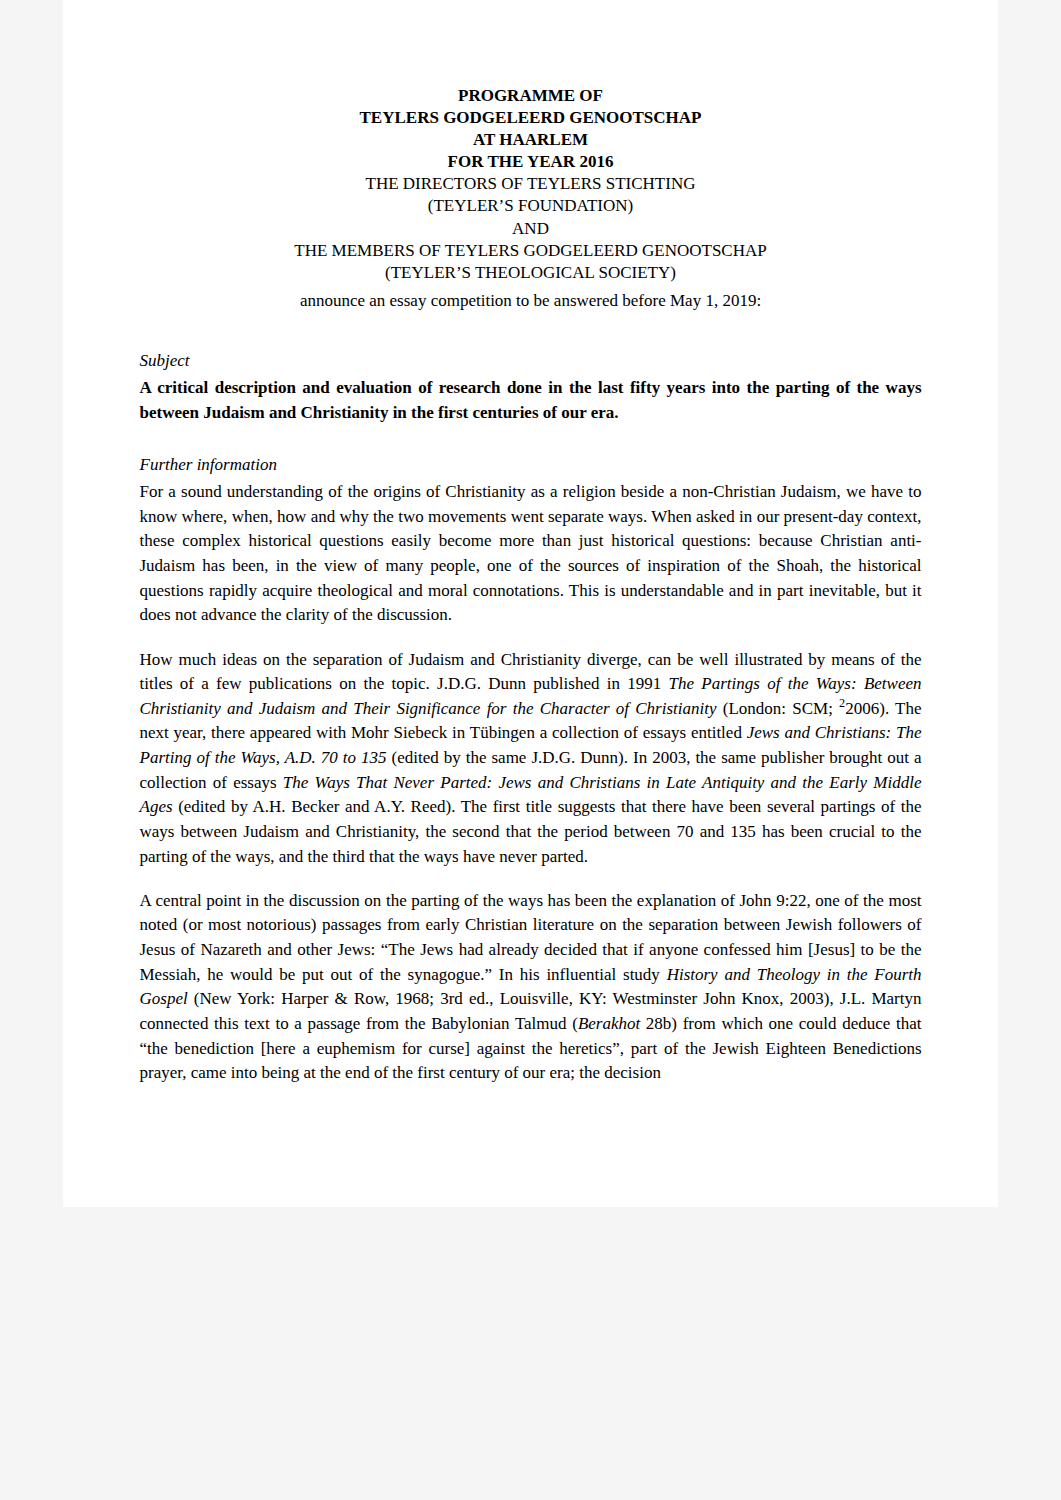Programme of
Teylers Godgeleerd Genootschap
at Haarlem
for the year 2016
The Directors of Teylers Stichting
(Teyler’s Foundation)
and
The Members of Teylers Godgeleerd Genootschap
(Teyler’s Theological Society)
announce an essay competition to be answered before May 1, 2019:
Subject
A critical description and evaluation of research done in the last fifty years into the parting of the ways between Judaism and Christianity in the first centuries of our era.
Further information
For a sound understanding of the origins of Christianity as a religion beside a non-Christian Judaism, we have to know where, when, how and why the two movements went separate ways. When asked in our present-day context, these complex historical questions easily become more than just historical questions: because Christian anti-Judaism has been, in the view of many people, one of the sources of inspiration of the Shoah, the historical questions rapidly acquire theological and moral connotations. This is understandable and in part inevitable, but it does not advance the clarity of the discussion.
How much ideas on the separation of Judaism and Christianity diverge, can be well illustrated by means of the titles of a few publications on the topic. J.D.G. Dunn published in 1991 The Partings of the Ways: Between Christianity and Judaism and Their Significance for the Character of Christianity (London: SCM; 22006). The next year, there appeared with Mohr Siebeck in Tübingen a collection of essays entitled Jews and Christians: The Parting of the Ways, A.D. 70 to 135 (edited by the same J.D.G. Dunn). In 2003, the same publisher brought out a collection of essays The Ways That Never Parted: Jews and Christians in Late Antiquity and the Early Middle Ages (edited by A.H. Becker and A.Y. Reed). The first title suggests that there have been several partings of the ways between Judaism and Christianity, the second that the period between 70 and 135 has been crucial to the parting of the ways, and the third that the ways have never parted.
A central point in the discussion on the parting of the ways has been the explanation of John 9:22, one of the most noted (or most notorious) passages from early Christian literature on the separation between Jewish followers of Jesus of Nazareth and other Jews: “The Jews had already decided that if anyone confessed him [Jesus] to be the Messiah, he would be put out of the synagogue.” In his influential study History and Theology in the Fourth Gospel (New York: Harper & Row, 1968; 3rd ed., Louisville, KY: Westminster John Knox, 2003), J.L. Martyn connected this text to a passage from the Babylonian Talmud (Berakhot 28b) from which one could deduce that “the benediction [here a euphemism for curse] against the heretics”, part of the Jewish Eighteen Benedictions prayer, came into being at the end of the first century of our era; the decision